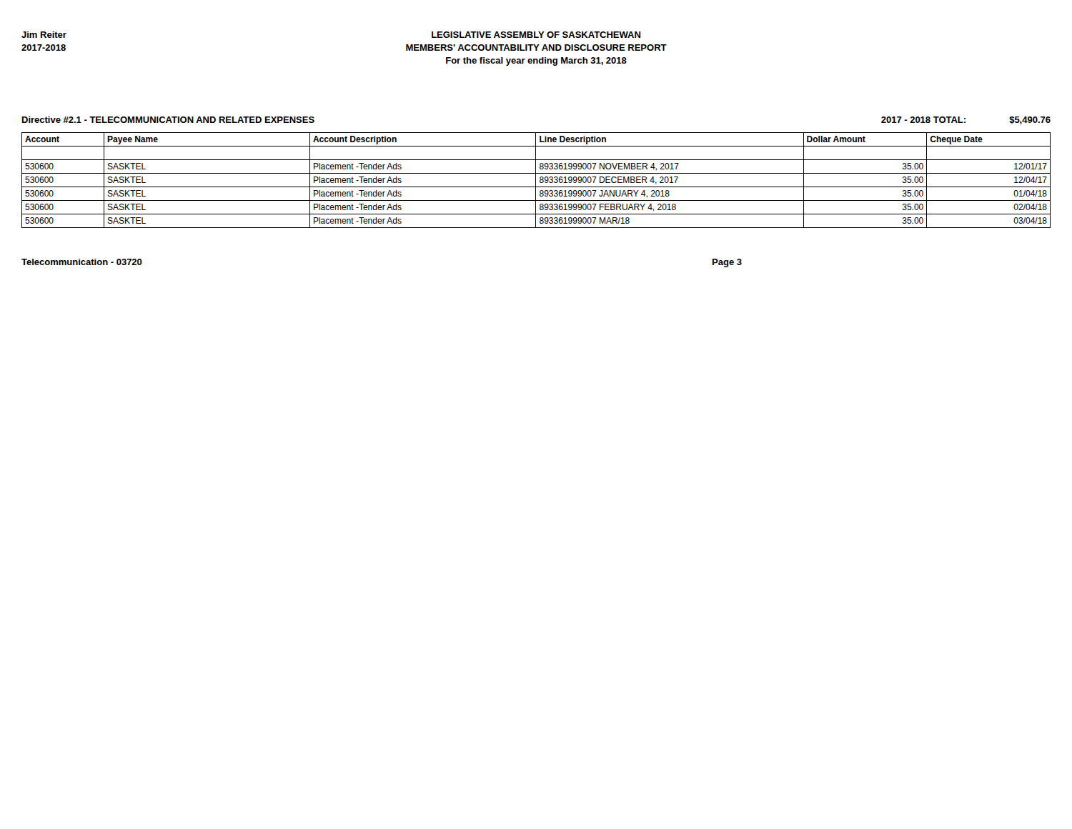Jim Reiter
2017-2018
LEGISLATIVE ASSEMBLY OF SASKATCHEWAN
MEMBERS' ACCOUNTABILITY AND DISCLOSURE REPORT
For the fiscal year ending March 31, 2018
Directive #2.1 - TELECOMMUNICATION AND RELATED EXPENSES 2017 - 2018 TOTAL: $5,490.76
| Account | Payee Name | Account Description | Line Description | Dollar Amount | Cheque Date |
| --- | --- | --- | --- | --- | --- |
| 530600 | SASKTEL | Placement -Tender Ads | 893361999007 NOVEMBER 4, 2017 | 35.00 | 12/01/17 |
| 530600 | SASKTEL | Placement -Tender Ads | 893361999007 DECEMBER 4, 2017 | 35.00 | 12/04/17 |
| 530600 | SASKTEL | Placement -Tender Ads | 893361999007 JANUARY 4, 2018 | 35.00 | 01/04/18 |
| 530600 | SASKTEL | Placement -Tender Ads | 893361999007 FEBRUARY 4, 2018 | 35.00 | 02/04/18 |
| 530600 | SASKTEL | Placement -Tender Ads | 893361999007 MAR/18 | 35.00 | 03/04/18 |
Telecommunication - 03720
Page 3